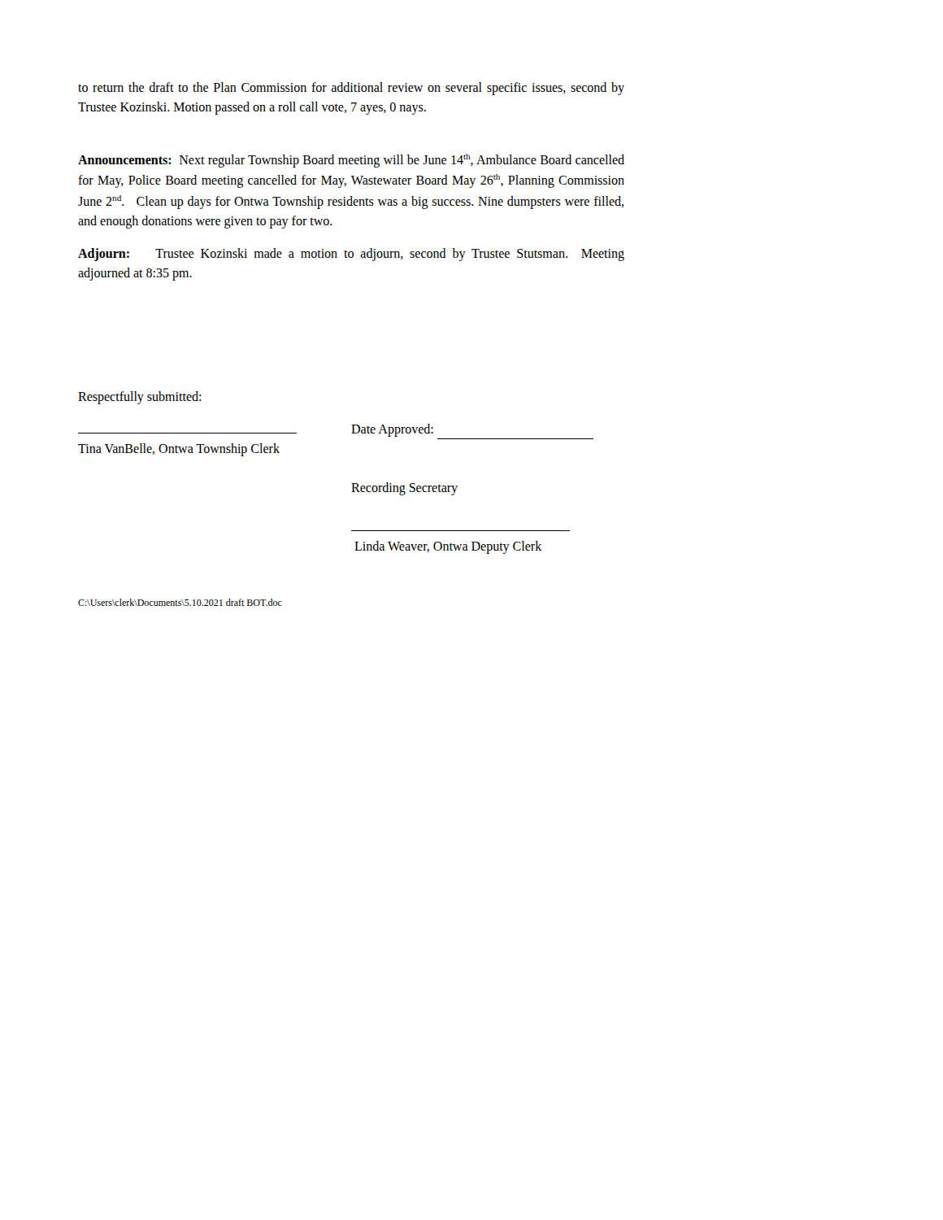to return the draft to the Plan Commission for additional review on several specific issues, second by Trustee Kozinski. Motion passed on a roll call vote, 7 ayes, 0 nays.
Announcements: Next regular Township Board meeting will be June 14th, Ambulance Board cancelled for May, Police Board meeting cancelled for May, Wastewater Board May 26th, Planning Commission June 2nd. Clean up days for Ontwa Township residents was a big success. Nine dumpsters were filled, and enough donations were given to pay for two.
Adjourn: Trustee Kozinski made a motion to adjourn, second by Trustee Stutsman. Meeting adjourned at 8:35 pm.
Respectfully submitted:
| Tina VanBelle, Ontwa Township Clerk | Date Approved: |
| | Recording Secretary Linda Weaver, Ontwa Deputy Clerk |
C:\Users\clerk\Documents\5.10.2021 draft BOT.doc